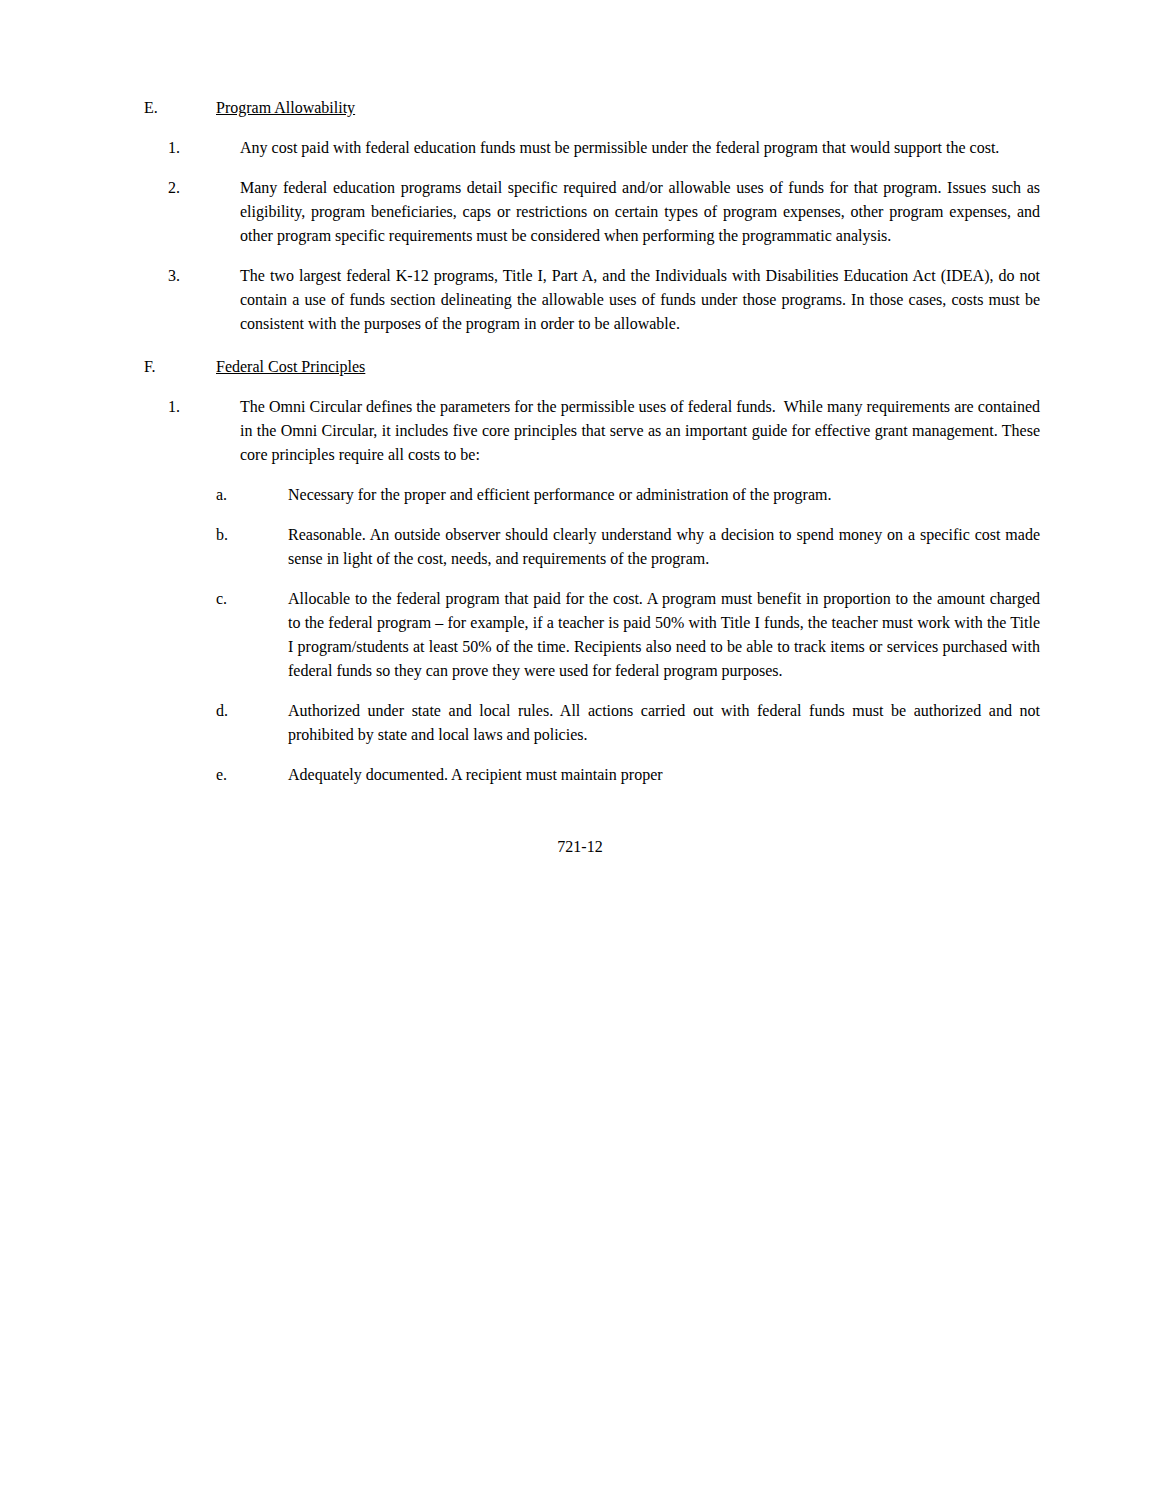E. Program Allowability
1. Any cost paid with federal education funds must be permissible under the federal program that would support the cost.
2. Many federal education programs detail specific required and/or allowable uses of funds for that program. Issues such as eligibility, program beneficiaries, caps or restrictions on certain types of program expenses, other program expenses, and other program specific requirements must be considered when performing the programmatic analysis.
3. The two largest federal K-12 programs, Title I, Part A, and the Individuals with Disabilities Education Act (IDEA), do not contain a use of funds section delineating the allowable uses of funds under those programs. In those cases, costs must be consistent with the purposes of the program in order to be allowable.
F. Federal Cost Principles
1. The Omni Circular defines the parameters for the permissible uses of federal funds. While many requirements are contained in the Omni Circular, it includes five core principles that serve as an important guide for effective grant management. These core principles require all costs to be:
a. Necessary for the proper and efficient performance or administration of the program.
b. Reasonable. An outside observer should clearly understand why a decision to spend money on a specific cost made sense in light of the cost, needs, and requirements of the program.
c. Allocable to the federal program that paid for the cost. A program must benefit in proportion to the amount charged to the federal program – for example, if a teacher is paid 50% with Title I funds, the teacher must work with the Title I program/students at least 50% of the time. Recipients also need to be able to track items or services purchased with federal funds so they can prove they were used for federal program purposes.
d. Authorized under state and local rules. All actions carried out with federal funds must be authorized and not prohibited by state and local laws and policies.
e. Adequately documented. A recipient must maintain proper
721-12